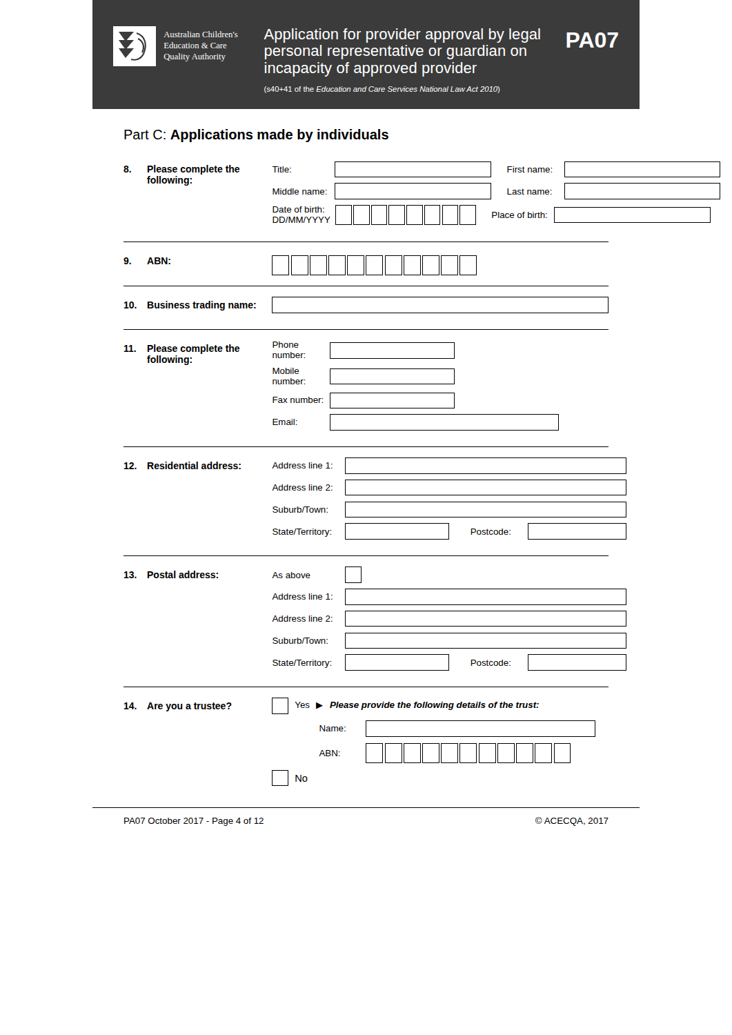Australian Children's
Education & Care
Quality Authority
Application for provider approval by legal
personal representative or guardian on
incapacity of approved provider
(s40+41 of the Education and Care Services National Law Act 2010)
PA07
Part C: Applications made by individuals
8.
Please complete the following:
Title:
First name:
Middle name:
Last name:
Date of birth:
DD/MM/YYYY
Place of birth:
9.
ABN:
10.
Business trading name:
11.
Please complete the following:
Phone
number:
Mobile
number:
Fax number:
Email:
12.
Residential address:
Address line 1:
Address line 2:
Suburb/Town:
State/Territory:
Postcode:
13.
Postal address:
As above
Address line 1:
Address line 2:
Suburb/Town:
State/Territory:
Postcode:
14.
Are you a trustee?
Yes ▶ Please provide the following details of the trust:
Name:
ABN:
No
PA07 October 2017 - Page 4 of 12
© ACECQA, 2017